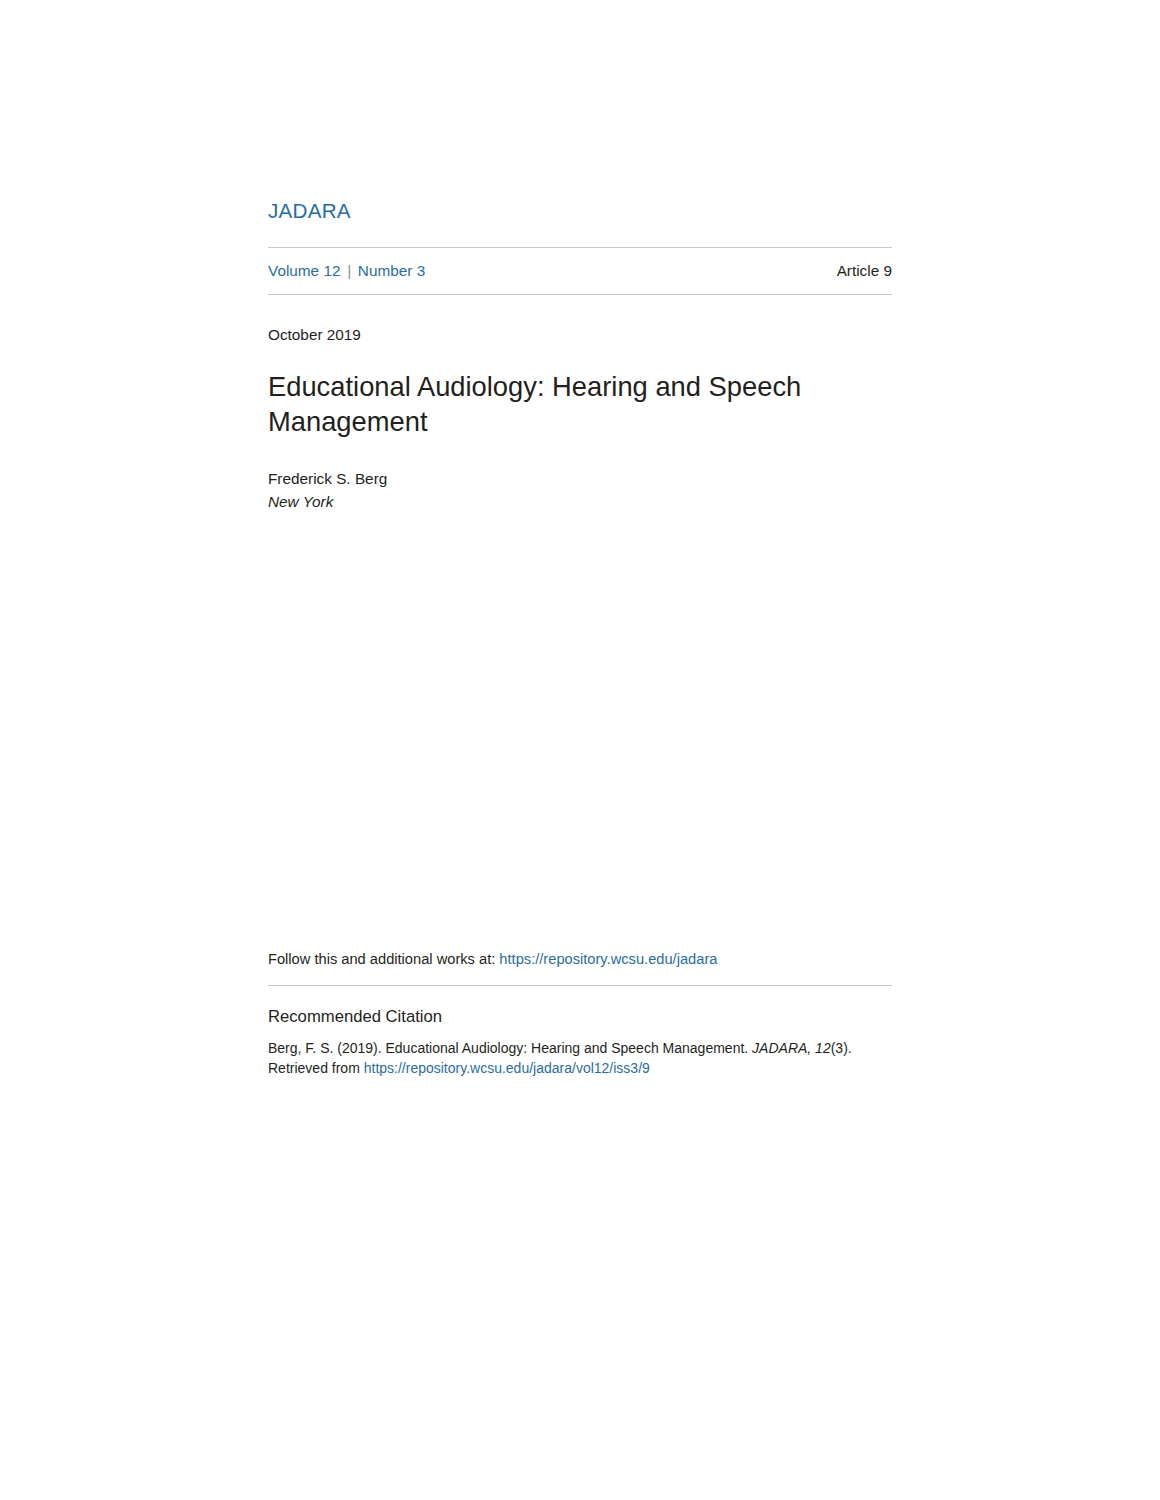JADARA
Volume 12|Number 3
Article 9
October 2019
Educational Audiology: Hearing and Speech Management
Frederick S. Berg
New York
Follow this and additional works at: https://repository.wcsu.edu/jadara
Recommended Citation
Berg, F. S. (2019). Educational Audiology: Hearing and Speech Management. JADARA, 12(3). Retrieved from https://repository.wcsu.edu/jadara/vol12/iss3/9